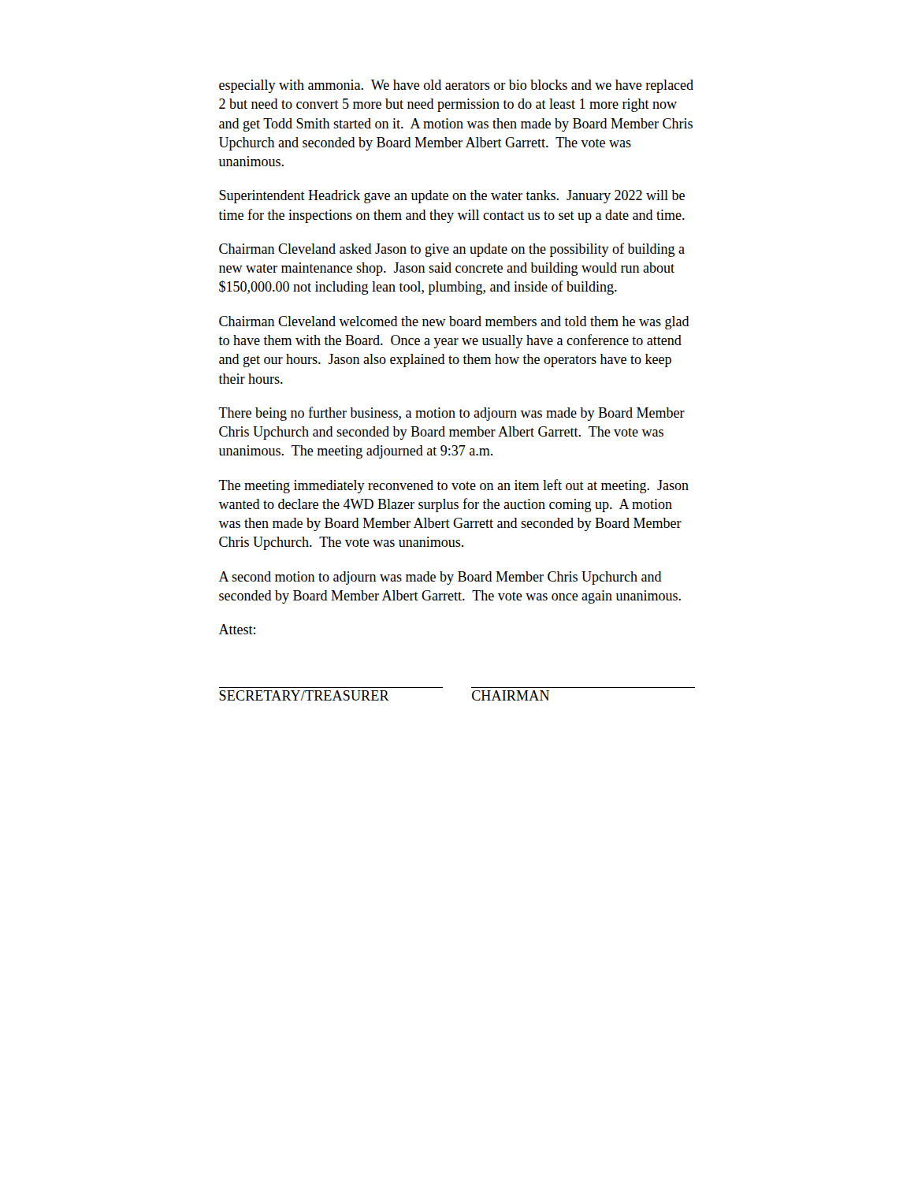especially with ammonia. We have old aerators or bio blocks and we have replaced 2 but need to convert 5 more but need permission to do at least 1 more right now and get Todd Smith started on it. A motion was then made by Board Member Chris Upchurch and seconded by Board Member Albert Garrett. The vote was unanimous.
Superintendent Headrick gave an update on the water tanks. January 2022 will be time for the inspections on them and they will contact us to set up a date and time.
Chairman Cleveland asked Jason to give an update on the possibility of building a new water maintenance shop. Jason said concrete and building would run about $150,000.00 not including lean tool, plumbing, and inside of building.
Chairman Cleveland welcomed the new board members and told them he was glad to have them with the Board. Once a year we usually have a conference to attend and get our hours. Jason also explained to them how the operators have to keep their hours.
There being no further business, a motion to adjourn was made by Board Member Chris Upchurch and seconded by Board member Albert Garrett. The vote was unanimous. The meeting adjourned at 9:37 a.m.
The meeting immediately reconvened to vote on an item left out at meeting. Jason wanted to declare the 4WD Blazer surplus for the auction coming up. A motion was then made by Board Member Albert Garrett and seconded by Board Member Chris Upchurch. The vote was unanimous.
A second motion to adjourn was made by Board Member Chris Upchurch and seconded by Board Member Albert Garrett. The vote was once again unanimous.
Attest:
| SECRETARY/TREASURER | | CHAIRMAN |